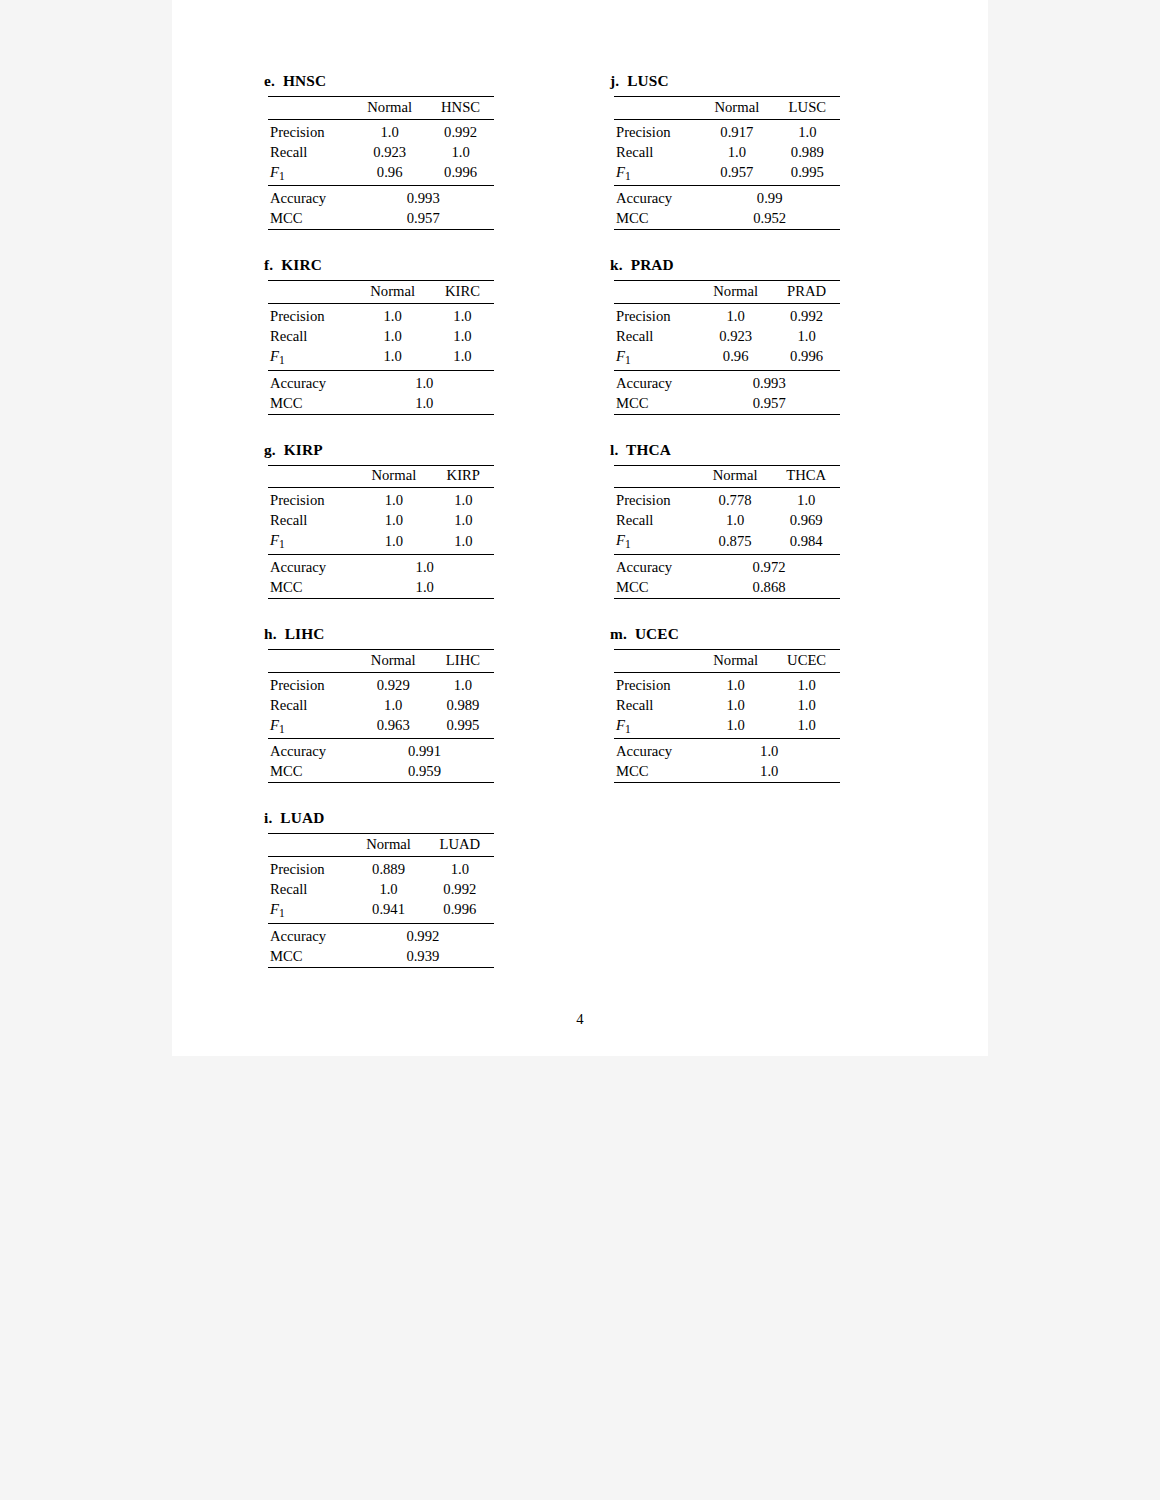e. HNSC
| | Normal | HNSC |
| --- | --- | --- |
| Precision | 1.0 | 0.992 |
| Recall | 0.923 | 1.0 |
| F 1 | 0.96 | 0.996 |
| Accuracy | 0.993 |
| MCC | 0.957 |
f. KIRC
| | Normal | KIRC |
| --- | --- | --- |
| Precision | 1.0 | 1.0 |
| Recall | 1.0 | 1.0 |
| F 1 | 1.0 | 1.0 |
| Accuracy | 1.0 |
| MCC | 1.0 |
g. KIRP
| | Normal | KIRP |
| --- | --- | --- |
| Precision | 1.0 | 1.0 |
| Recall | 1.0 | 1.0 |
| F 1 | 1.0 | 1.0 |
| Accuracy | 1.0 |
| MCC | 1.0 |
h. LIHC
| | Normal | LIHC |
| --- | --- | --- |
| Precision | 0.929 | 1.0 |
| Recall | 1.0 | 0.989 |
| F 1 | 0.963 | 0.995 |
| Accuracy | 0.991 |
| MCC | 0.959 |
i. LUAD
| | Normal | LUAD |
| --- | --- | --- |
| Precision | 0.889 | 1.0 |
| Recall | 1.0 | 0.992 |
| F 1 | 0.941 | 0.996 |
| Accuracy | 0.992 |
| MCC | 0.939 |
j. LUSC
| | Normal | LUSC |
| --- | --- | --- |
| Precision | 0.917 | 1.0 |
| Recall | 1.0 | 0.989 |
| F 1 | 0.957 | 0.995 |
| Accuracy | 0.99 |
| MCC | 0.952 |
k. PRAD
| | Normal | PRAD |
| --- | --- | --- |
| Precision | 1.0 | 0.992 |
| Recall | 0.923 | 1.0 |
| F 1 | 0.96 | 0.996 |
| Accuracy | 0.993 |
| MCC | 0.957 |
l. THCA
| | Normal | THCA |
| --- | --- | --- |
| Precision | 0.778 | 1.0 |
| Recall | 1.0 | 0.969 |
| F 1 | 0.875 | 0.984 |
| Accuracy | 0.972 |
| MCC | 0.868 |
m. UCEC
| | Normal | UCEC |
| --- | --- | --- |
| Precision | 1.0 | 1.0 |
| Recall | 1.0 | 1.0 |
| F 1 | 1.0 | 1.0 |
| Accuracy | 1.0 |
| MCC | 1.0 |
4